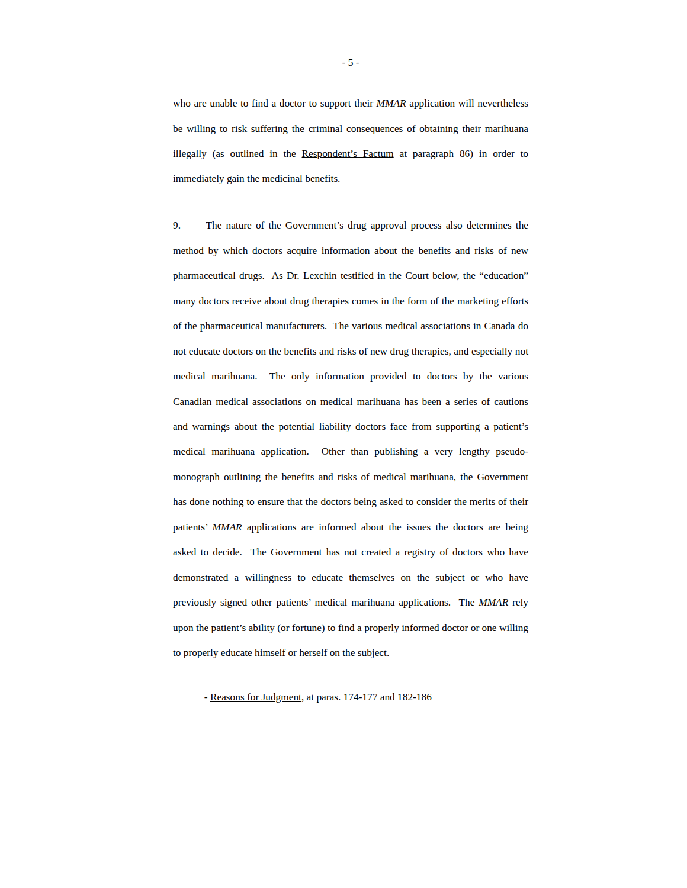- 5 -
who are unable to find a doctor to support their MMAR application will nevertheless be willing to risk suffering the criminal consequences of obtaining their marihuana illegally (as outlined in the Respondent’s Factum at paragraph 86) in order to immediately gain the medicinal benefits.
9. The nature of the Government’s drug approval process also determines the method by which doctors acquire information about the benefits and risks of new pharmaceutical drugs. As Dr. Lexchin testified in the Court below, the “education” many doctors receive about drug therapies comes in the form of the marketing efforts of the pharmaceutical manufacturers. The various medical associations in Canada do not educate doctors on the benefits and risks of new drug therapies, and especially not medical marihuana. The only information provided to doctors by the various Canadian medical associations on medical marihuana has been a series of cautions and warnings about the potential liability doctors face from supporting a patient’s medical marihuana application. Other than publishing a very lengthy pseudo-monograph outlining the benefits and risks of medical marihuana, the Government has done nothing to ensure that the doctors being asked to consider the merits of their patients’ MMAR applications are informed about the issues the doctors are being asked to decide. The Government has not created a registry of doctors who have demonstrated a willingness to educate themselves on the subject or who have previously signed other patients’ medical marihuana applications. The MMAR rely upon the patient’s ability (or fortune) to find a properly informed doctor or one willing to properly educate himself or herself on the subject.
- Reasons for Judgment, at paras. 174-177 and 182-186